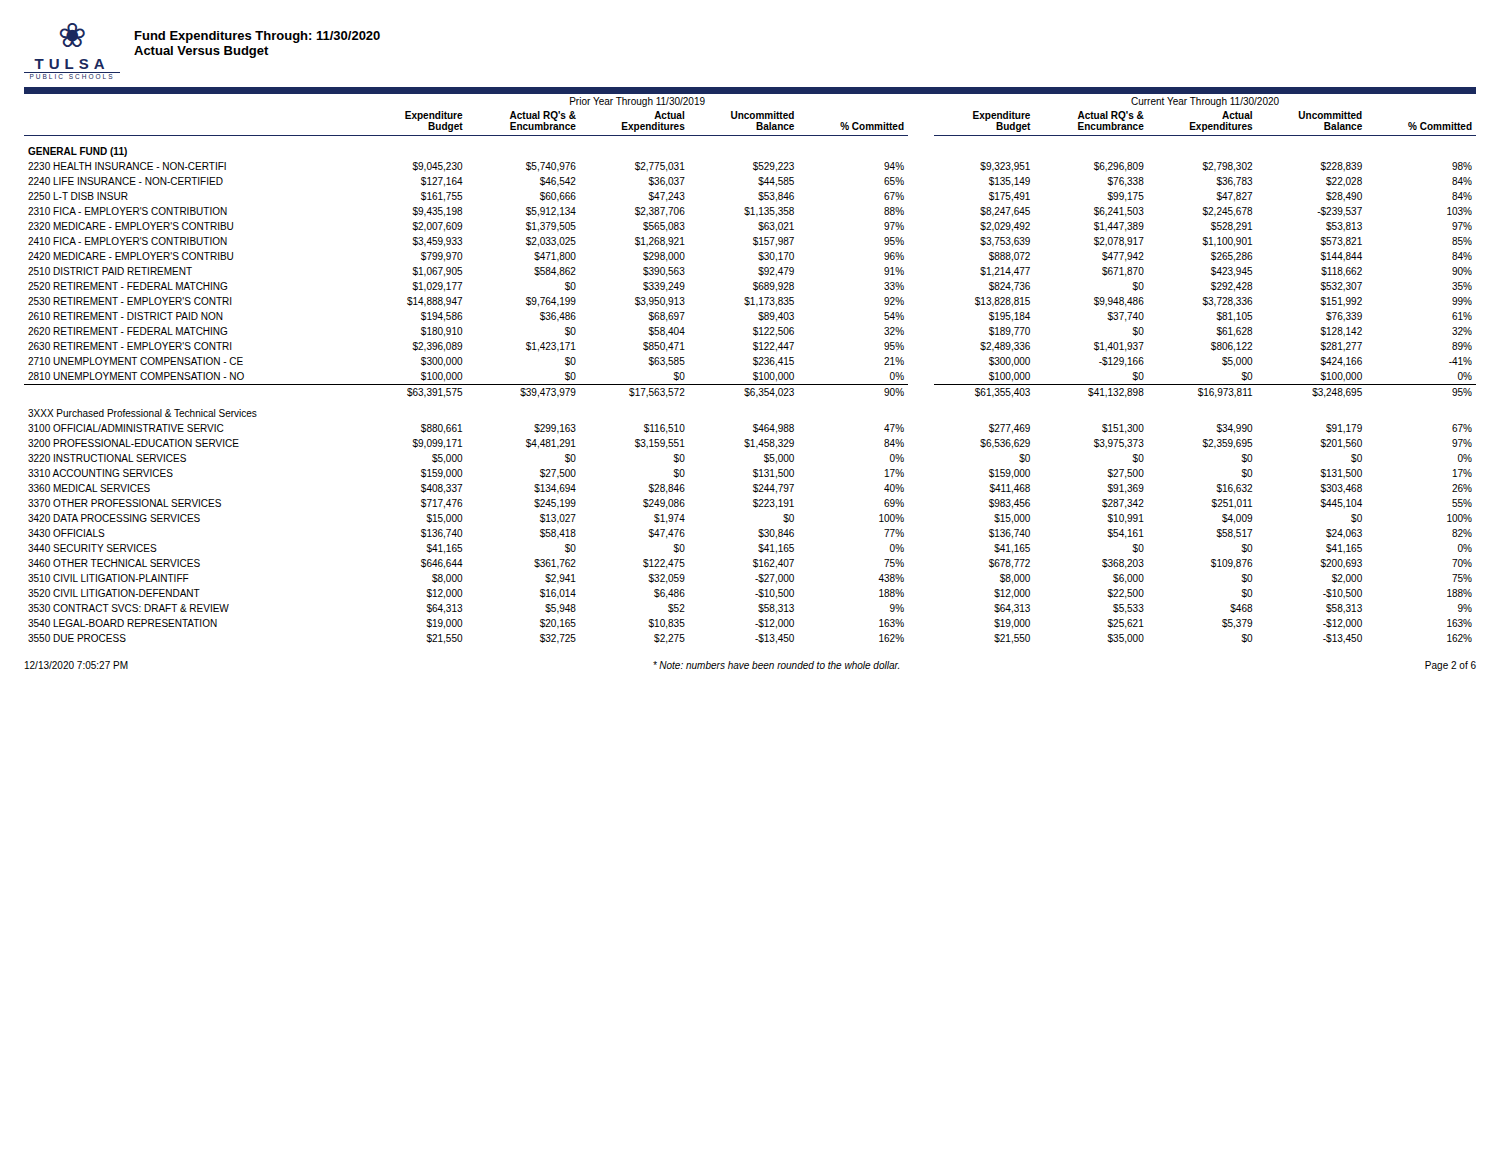❀
TULSA
PUBLIC SCHOOLS
Fund Expenditures Through: 11/30/2020
Actual Versus Budget
| | Prior Year Through 11/30/2019 | | Current Year Through 11/30/2020 |
| --- | --- | --- | --- |
| Expenditure Budget | Actual RQ's & Encumbrance | Actual Expenditures | Uncommitted Balance | % Committed | | Expenditure Budget | Actual RQ's & Encumbrance | Actual Expenditures | Uncommitted Balance | % Committed |
| GENERAL FUND (11) |
| 2230 HEALTH INSURANCE - NON-CERTIFI | $9,045,230 | $5,740,976 | $2,775,031 | $529,223 | 94% | | $9,323,951 | $6,296,809 | $2,798,302 | $228,839 | 98% |
| 2240 LIFE INSURANCE - NON-CERTIFIED | $127,164 | $46,542 | $36,037 | $44,585 | 65% | | $135,149 | $76,338 | $36,783 | $22,028 | 84% |
| 2250 L-T DISB INSUR | $161,755 | $60,666 | $47,243 | $53,846 | 67% | | $175,491 | $99,175 | $47,827 | $28,490 | 84% |
| 2310 FICA - EMPLOYER'S CONTRIBUTION | $9,435,198 | $5,912,134 | $2,387,706 | $1,135,358 | 88% | | $8,247,645 | $6,241,503 | $2,245,678 | -$239,537 | 103% |
| 2320 MEDICARE - EMPLOYER'S CONTRIBU | $2,007,609 | $1,379,505 | $565,083 | $63,021 | 97% | | $2,029,492 | $1,447,389 | $528,291 | $53,813 | 97% |
| 2410 FICA - EMPLOYER'S CONTRIBUTION | $3,459,933 | $2,033,025 | $1,268,921 | $157,987 | 95% | | $3,753,639 | $2,078,917 | $1,100,901 | $573,821 | 85% |
| 2420 MEDICARE - EMPLOYER'S CONTRIBU | $799,970 | $471,800 | $298,000 | $30,170 | 96% | | $888,072 | $477,942 | $265,286 | $144,844 | 84% |
| 2510 DISTRICT PAID RETIREMENT | $1,067,905 | $584,862 | $390,563 | $92,479 | 91% | | $1,214,477 | $671,870 | $423,945 | $118,662 | 90% |
| 2520 RETIREMENT - FEDERAL MATCHING | $1,029,177 | $0 | $339,249 | $689,928 | 33% | | $824,736 | $0 | $292,428 | $532,307 | 35% |
| 2530 RETIREMENT - EMPLOYER'S CONTRI | $14,888,947 | $9,764,199 | $3,950,913 | $1,173,835 | 92% | | $13,828,815 | $9,948,486 | $3,728,336 | $151,992 | 99% |
| 2610 RETIREMENT - DISTRICT PAID NON | $194,586 | $36,486 | $68,697 | $89,403 | 54% | | $195,184 | $37,740 | $81,105 | $76,339 | 61% |
| 2620 RETIREMENT - FEDERAL MATCHING | $180,910 | $0 | $58,404 | $122,506 | 32% | | $189,770 | $0 | $61,628 | $128,142 | 32% |
| 2630 RETIREMENT - EMPLOYER'S CONTRI | $2,396,089 | $1,423,171 | $850,471 | $122,447 | 95% | | $2,489,336 | $1,401,937 | $806,122 | $281,277 | 89% |
| 2710 UNEMPLOYMENT COMPENSATION - CE | $300,000 | $0 | $63,585 | $236,415 | 21% | | $300,000 | -$129,166 | $5,000 | $424,166 | -41% |
| 2810 UNEMPLOYMENT COMPENSATION - NO | $100,000 | $0 | $0 | $100,000 | 0% | | $100,000 | $0 | $0 | $100,000 | 0% |
| | $63,391,575 | $39,473,979 | $17,563,572 | $6,354,023 | 90% | | $61,355,403 | $41,132,898 | $16,973,811 | $3,248,695 | 95% |
| 3XXX Purchased Professional & Technical Services |
| 3100 OFFICIAL/ADMINISTRATIVE SERVIC | $880,661 | $299,163 | $116,510 | $464,988 | 47% | | $277,469 | $151,300 | $34,990 | $91,179 | 67% |
| 3200 PROFESSIONAL-EDUCATION SERVICE | $9,099,171 | $4,481,291 | $3,159,551 | $1,458,329 | 84% | | $6,536,629 | $3,975,373 | $2,359,695 | $201,560 | 97% |
| 3220 INSTRUCTIONAL SERVICES | $5,000 | $0 | $0 | $5,000 | 0% | | $0 | $0 | $0 | $0 | 0% |
| 3310 ACCOUNTING SERVICES | $159,000 | $27,500 | $0 | $131,500 | 17% | | $159,000 | $27,500 | $0 | $131,500 | 17% |
| 3360 MEDICAL SERVICES | $408,337 | $134,694 | $28,846 | $244,797 | 40% | | $411,468 | $91,369 | $16,632 | $303,468 | 26% |
| 3370 OTHER PROFESSIONAL SERVICES | $717,476 | $245,199 | $249,086 | $223,191 | 69% | | $983,456 | $287,342 | $251,011 | $445,104 | 55% |
| 3420 DATA PROCESSING SERVICES | $15,000 | $13,027 | $1,974 | $0 | 100% | | $15,000 | $10,991 | $4,009 | $0 | 100% |
| 3430 OFFICIALS | $136,740 | $58,418 | $47,476 | $30,846 | 77% | | $136,740 | $54,161 | $58,517 | $24,063 | 82% |
| 3440 SECURITY SERVICES | $41,165 | $0 | $0 | $41,165 | 0% | | $41,165 | $0 | $0 | $41,165 | 0% |
| 3460 OTHER TECHNICAL SERVICES | $646,644 | $361,762 | $122,475 | $162,407 | 75% | | $678,772 | $368,203 | $109,876 | $200,693 | 70% |
| 3510 CIVIL LITIGATION-PLAINTIFF | $8,000 | $2,941 | $32,059 | -$27,000 | 438% | | $8,000 | $6,000 | $0 | $2,000 | 75% |
| 3520 CIVIL LITIGATION-DEFENDANT | $12,000 | $16,014 | $6,486 | -$10,500 | 188% | | $12,000 | $22,500 | $0 | -$10,500 | 188% |
| 3530 CONTRACT SVCS: DRAFT & REVIEW | $64,313 | $5,948 | $52 | $58,313 | 9% | | $64,313 | $5,533 | $468 | $58,313 | 9% |
| 3540 LEGAL-BOARD REPRESENTATION | $19,000 | $20,165 | $10,835 | -$12,000 | 163% | | $19,000 | $25,621 | $5,379 | -$12,000 | 163% |
| 3550 DUE PROCESS | $21,550 | $32,725 | $2,275 | -$13,450 | 162% | | $21,550 | $35,000 | $0 | -$13,450 | 162% |
12/13/2020 7:05:27 PM
* Note: numbers have been rounded to the whole dollar.
Page 2 of 6